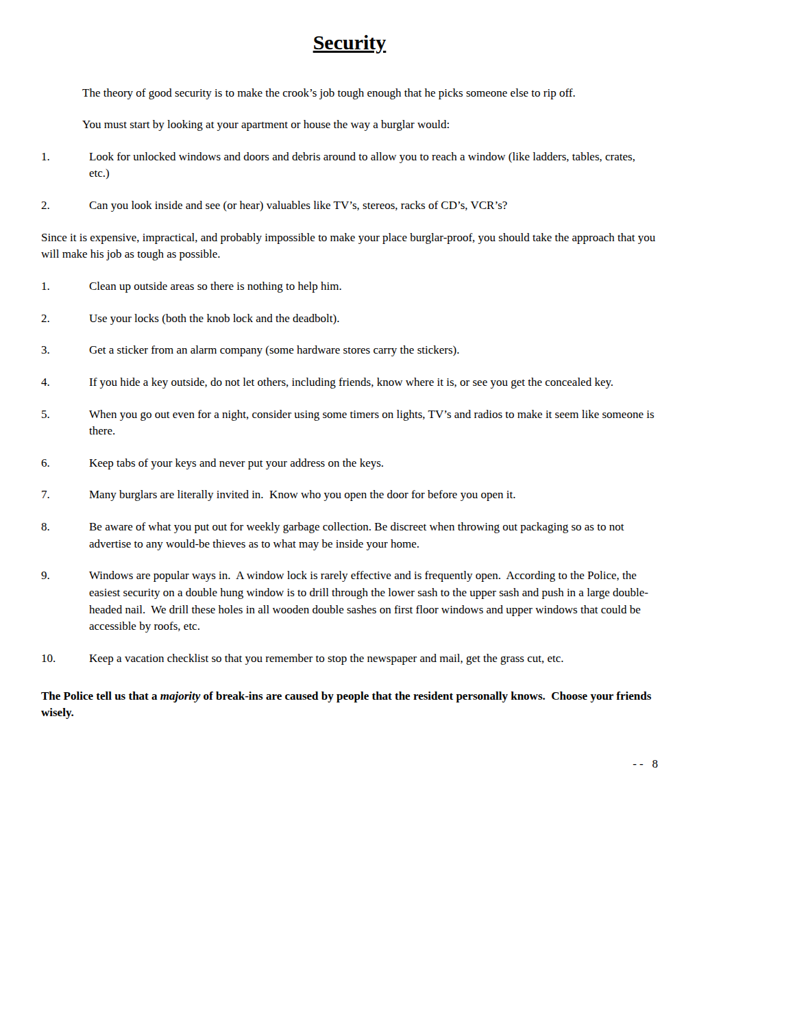Security
The theory of good security is to make the crook’s job tough enough that he picks someone else to rip off.
You must start by looking at your apartment or house the way a burglar would:
Look for unlocked windows and doors and debris around to allow you to reach a window (like ladders, tables, crates, etc.)
Can you look inside and see (or hear) valuables like TV’s, stereos, racks of CD’s, VCR’s?
Since it is expensive, impractical, and probably impossible to make your place burglar-proof, you should take the approach that you will make his job as tough as possible.
Clean up outside areas so there is nothing to help him.
Use your locks (both the knob lock and the deadbolt).
Get a sticker from an alarm company (some hardware stores carry the stickers).
If you hide a key outside, do not let others, including friends, know where it is, or see you get the concealed key.
When you go out even for a night, consider using some timers on lights, TV’s and radios to make it seem like someone is there.
Keep tabs of your keys and never put your address on the keys.
Many burglars are literally invited in. Know who you open the door for before you open it.
Be aware of what you put out for weekly garbage collection. Be discreet when throwing out packaging so as to not advertise to any would-be thieves as to what may be inside your home.
Windows are popular ways in. A window lock is rarely effective and is frequently open. According to the Police, the easiest security on a double hung window is to drill through the lower sash to the upper sash and push in a large double-headed nail. We drill these holes in all wooden double sashes on first floor windows and upper windows that could be accessible by roofs, etc.
Keep a vacation checklist so that you remember to stop the newspaper and mail, get the grass cut, etc.
The Police tell us that a majority of break-ins are caused by people that the resident personally knows. Choose your friends wisely.
- - 8